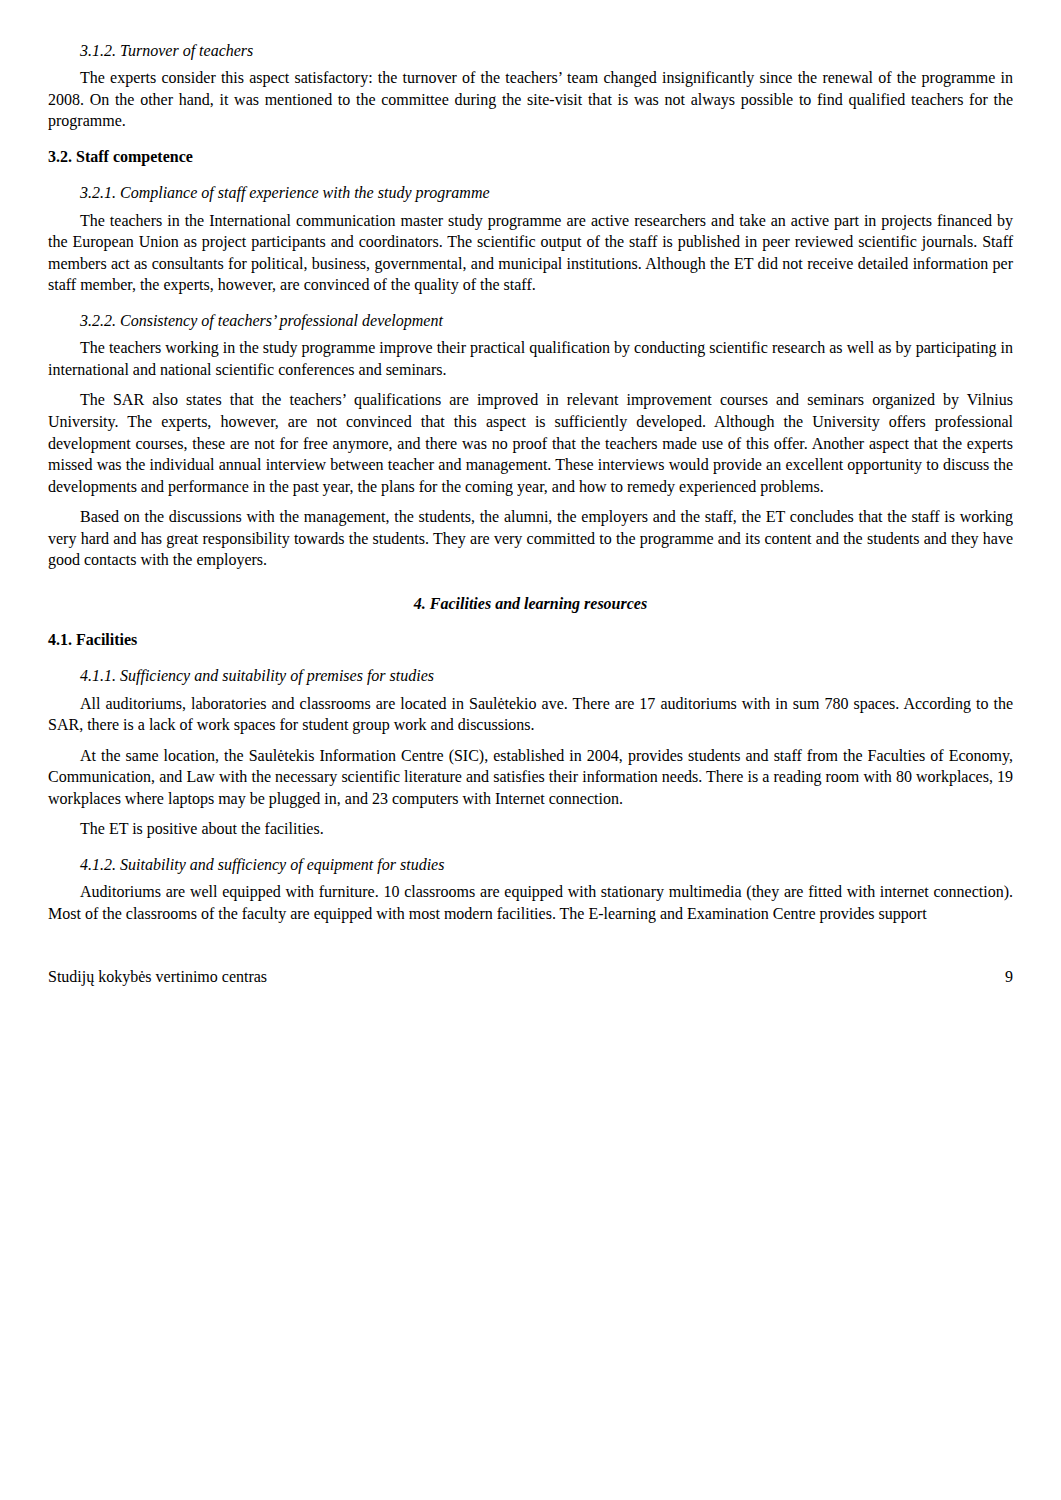3.1.2. Turnover of teachers
The experts consider this aspect satisfactory: the turnover of the teachers’ team changed insignificantly since the renewal of the programme in 2008. On the other hand, it was mentioned to the committee during the site-visit that is was not always possible to find qualified teachers for the programme.
3.2. Staff competence
3.2.1. Compliance of staff experience with the study programme
The teachers in the International communication master study programme are active researchers and take an active part in projects financed by the European Union as project participants and coordinators. The scientific output of the staff is published in peer reviewed scientific journals. Staff members act as consultants for political, business, governmental, and municipal institutions. Although the ET did not receive detailed information per staff member, the experts, however, are convinced of the quality of the staff.
3.2.2. Consistency of teachers’ professional development
The teachers working in the study programme improve their practical qualification by conducting scientific research as well as by participating in international and national scientific conferences and seminars.
The SAR also states that the teachers’ qualifications are improved in relevant improvement courses and seminars organized by Vilnius University. The experts, however, are not convinced that this aspect is sufficiently developed. Although the University offers professional development courses, these are not for free anymore, and there was no proof that the teachers made use of this offer. Another aspect that the experts missed was the individual annual interview between teacher and management. These interviews would provide an excellent opportunity to discuss the developments and performance in the past year, the plans for the coming year, and how to remedy experienced problems.
Based on the discussions with the management, the students, the alumni, the employers and the staff, the ET concludes that the staff is working very hard and has great responsibility towards the students. They are very committed to the programme and its content and the students and they have good contacts with the employers.
4. Facilities and learning resources
4.1. Facilities
4.1.1. Sufficiency and suitability of premises for studies
All auditoriums, laboratories and classrooms are located in Saulėtekio ave. There are 17 auditoriums with in sum 780 spaces. According to the SAR, there is a lack of work spaces for student group work and discussions.
At the same location, the Saulėtekis Information Centre (SIC), established in 2004, provides students and staff from the Faculties of Economy, Communication, and Law with the necessary scientific literature and satisfies their information needs. There is a reading room with 80 workplaces, 19 workplaces where laptops may be plugged in, and 23 computers with Internet connection.
The ET is positive about the facilities.
4.1.2. Suitability and sufficiency of equipment for studies
Auditoriums are well equipped with furniture. 10 classrooms are equipped with stationary multimedia (they are fitted with internet connection). Most of the classrooms of the faculty are equipped with most modern facilities. The E-learning and Examination Centre provides support
Studijų kokybės vertinimo centras 9